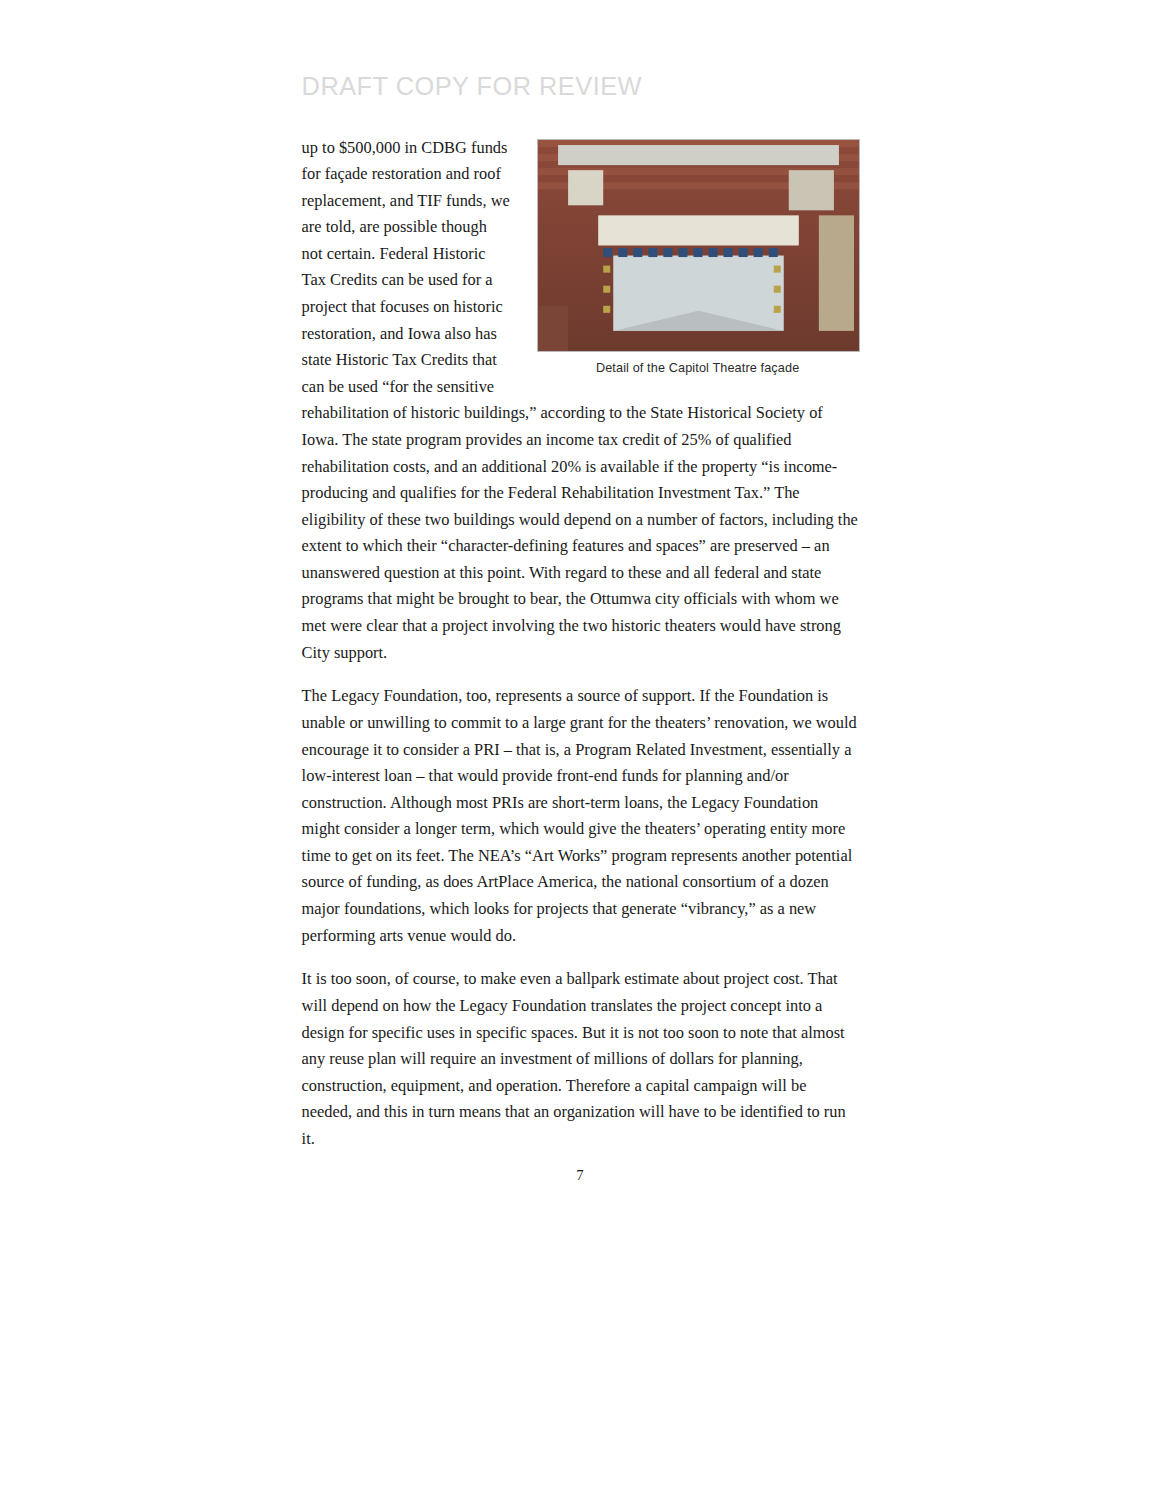DRAFT COPY FOR REVIEW
Detail of the Capitol Theatre façade
up to $500,000 in CDBG funds for façade restoration and roof replacement, and TIF funds, we are told, are possible though not certain. Federal Historic Tax Credits can be used for a project that focuses on historic restoration, and Iowa also has state Historic Tax Credits that can be used “for the sensitive rehabilitation of historic buildings,” according to the State Historical Society of Iowa. The state program provides an income tax credit of 25% of qualified rehabilitation costs, and an additional 20% is available if the property “is income-producing and qualifies for the Federal Rehabilitation Investment Tax.” The eligibility of these two buildings would depend on a number of factors, including the extent to which their “character-defining features and spaces” are preserved – an unanswered question at this point. With regard to these and all federal and state programs that might be brought to bear, the Ottumwa city officials with whom we met were clear that a project involving the two historic theaters would have strong City support.
The Legacy Foundation, too, represents a source of support. If the Foundation is unable or unwilling to commit to a large grant for the theaters’ renovation, we would encourage it to consider a PRI – that is, a Program Related Investment, essentially a low-interest loan – that would provide front-end funds for planning and/or construction. Although most PRIs are short-term loans, the Legacy Foundation might consider a longer term, which would give the theaters’ operating entity more time to get on its feet. The NEA’s “Art Works” program represents another potential source of funding, as does ArtPlace America, the national consortium of a dozen major foundations, which looks for projects that generate “vibrancy,” as a new performing arts venue would do.
It is too soon, of course, to make even a ballpark estimate about project cost. That will depend on how the Legacy Foundation translates the project concept into a design for specific uses in specific spaces. But it is not too soon to note that almost any reuse plan will require an investment of millions of dollars for planning, construction, equipment, and operation. Therefore a capital campaign will be needed, and this in turn means that an organization will have to be identified to run it.
7